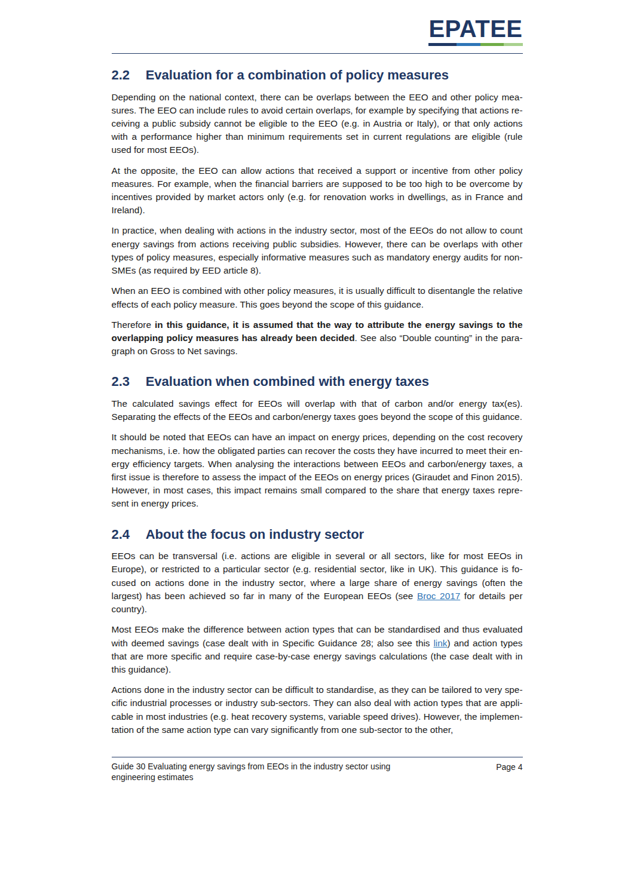EPATEE
2.2 Evaluation for a combination of policy measures
Depending on the national context, there can be overlaps between the EEO and other policy measures. The EEO can include rules to avoid certain overlaps, for example by specifying that actions receiving a public subsidy cannot be eligible to the EEO (e.g. in Austria or Italy), or that only actions with a performance higher than minimum requirements set in current regulations are eligible (rule used for most EEOs).
At the opposite, the EEO can allow actions that received a support or incentive from other policy measures. For example, when the financial barriers are supposed to be too high to be overcome by incentives provided by market actors only (e.g. for renovation works in dwellings, as in France and Ireland).
In practice, when dealing with actions in the industry sector, most of the EEOs do not allow to count energy savings from actions receiving public subsidies. However, there can be overlaps with other types of policy measures, especially informative measures such as mandatory energy audits for non-SMEs (as required by EED article 8).
When an EEO is combined with other policy measures, it is usually difficult to disentangle the relative effects of each policy measure. This goes beyond the scope of this guidance.
Therefore in this guidance, it is assumed that the way to attribute the energy savings to the overlapping policy measures has already been decided. See also “Double counting” in the paragraph on Gross to Net savings.
2.3 Evaluation when combined with energy taxes
The calculated savings effect for EEOs will overlap with that of carbon and/or energy tax(es). Separating the effects of the EEOs and carbon/energy taxes goes beyond the scope of this guidance.
It should be noted that EEOs can have an impact on energy prices, depending on the cost recovery mechanisms, i.e. how the obligated parties can recover the costs they have incurred to meet their energy efficiency targets. When analysing the interactions between EEOs and carbon/energy taxes, a first issue is therefore to assess the impact of the EEOs on energy prices (Giraudet and Finon 2015). However, in most cases, this impact remains small compared to the share that energy taxes represent in energy prices.
2.4 About the focus on industry sector
EEOs can be transversal (i.e. actions are eligible in several or all sectors, like for most EEOs in Europe), or restricted to a particular sector (e.g. residential sector, like in UK). This guidance is focused on actions done in the industry sector, where a large share of energy savings (often the largest) has been achieved so far in many of the European EEOs (see Broc 2017 for details per country).
Most EEOs make the difference between action types that can be standardised and thus evaluated with deemed savings (case dealt with in Specific Guidance 28; also see this link) and action types that are more specific and require case-by-case energy savings calculations (the case dealt with in this guidance).
Actions done in the industry sector can be difficult to standardise, as they can be tailored to very specific industrial processes or industry sub-sectors. They can also deal with action types that are applicable in most industries (e.g. heat recovery systems, variable speed drives). However, the implementation of the same action type can vary significantly from one sub-sector to the other,
Guide 30 Evaluating energy savings from EEOs in the industry sector using engineering estimates
Page 4